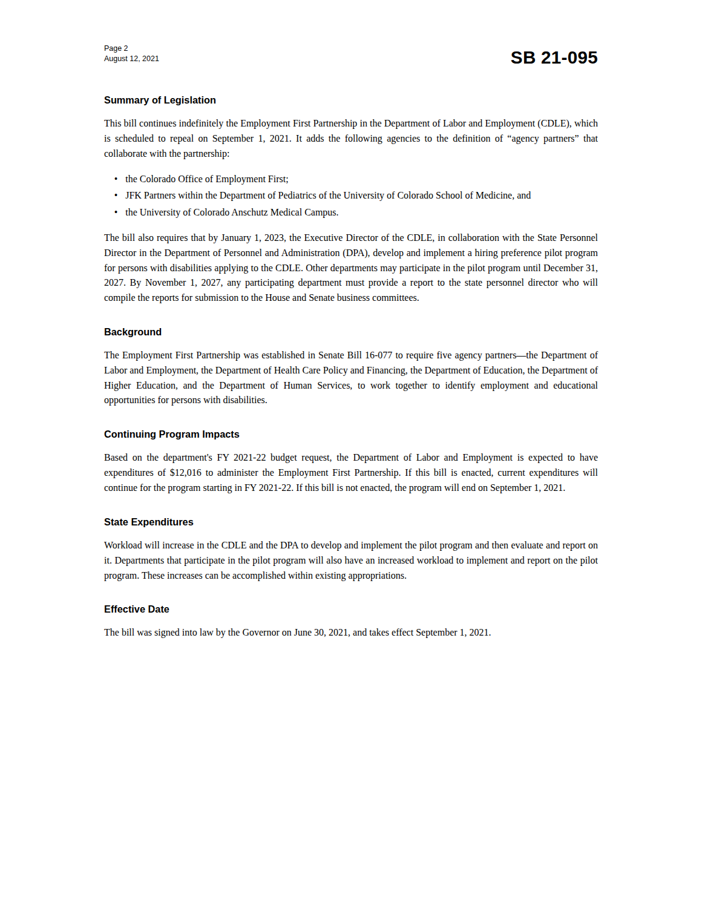Page 2
August 12, 2021
SB 21-095
Summary of Legislation
This bill continues indefinitely the Employment First Partnership in the Department of Labor and Employment (CDLE), which is scheduled to repeal on September 1, 2021. It adds the following agencies to the definition of “agency partners” that collaborate with the partnership:
the Colorado Office of Employment First;
JFK Partners within the Department of Pediatrics of the University of Colorado School of Medicine, and
the University of Colorado Anschutz Medical Campus.
The bill also requires that by January 1, 2023, the Executive Director of the CDLE, in collaboration with the State Personnel Director in the Department of Personnel and Administration (DPA), develop and implement a hiring preference pilot program for persons with disabilities applying to the CDLE. Other departments may participate in the pilot program until December 31, 2027. By November 1, 2027, any participating department must provide a report to the state personnel director who will compile the reports for submission to the House and Senate business committees.
Background
The Employment First Partnership was established in Senate Bill 16-077 to require five agency partners—the Department of Labor and Employment, the Department of Health Care Policy and Financing, the Department of Education, the Department of Higher Education, and the Department of Human Services, to work together to identify employment and educational opportunities for persons with disabilities.
Continuing Program Impacts
Based on the department's FY 2021-22 budget request, the Department of Labor and Employment is expected to have expenditures of $12,016 to administer the Employment First Partnership. If this bill is enacted, current expenditures will continue for the program starting in FY 2021-22. If this bill is not enacted, the program will end on September 1, 2021.
State Expenditures
Workload will increase in the CDLE and the DPA to develop and implement the pilot program and then evaluate and report on it. Departments that participate in the pilot program will also have an increased workload to implement and report on the pilot program. These increases can be accomplished within existing appropriations.
Effective Date
The bill was signed into law by the Governor on June 30, 2021, and takes effect September 1, 2021.